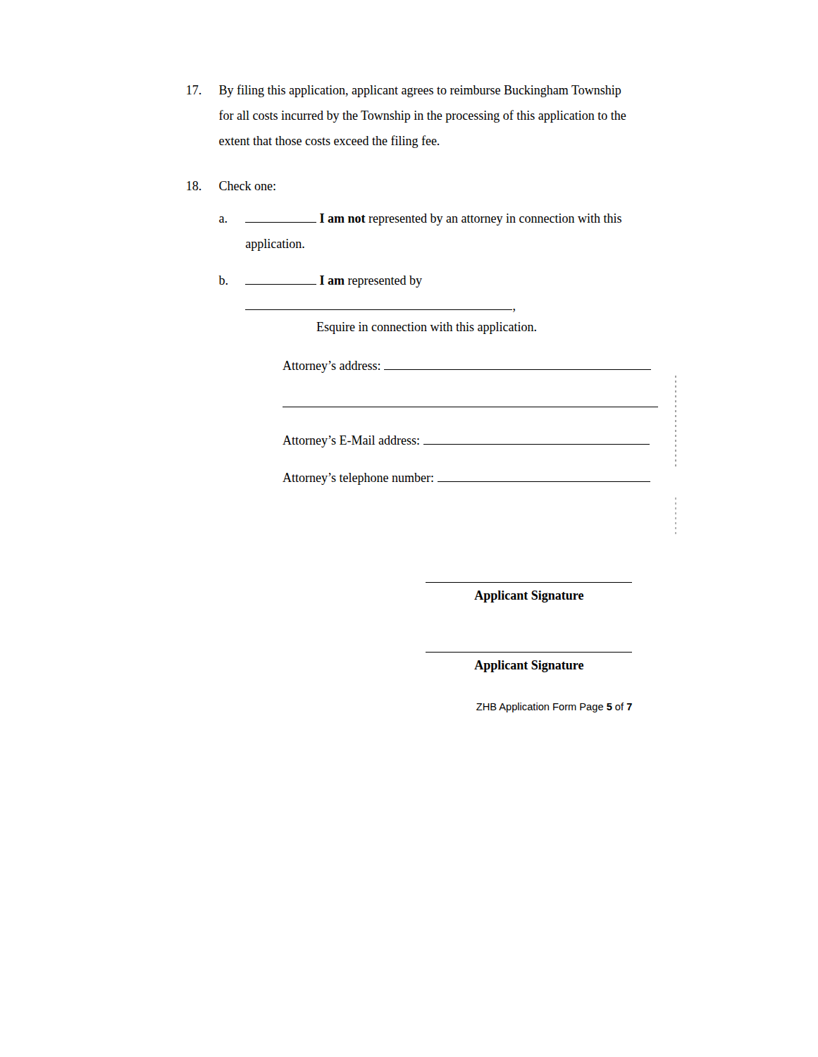17. By filing this application, applicant agrees to reimburse Buckingham Township for all costs incurred by the Township in the processing of this application to the extent that those costs exceed the filing fee.
18. Check one:
a. I am not represented by an attorney in connection with this application.
b. I am represented by ,
Esquire in connection with this application.
Attorney’s address:
Attorney’s E-Mail address:
Attorney’s telephone number:
Applicant Signature
Applicant Signature
ZHB Application Form Page 5 of 7